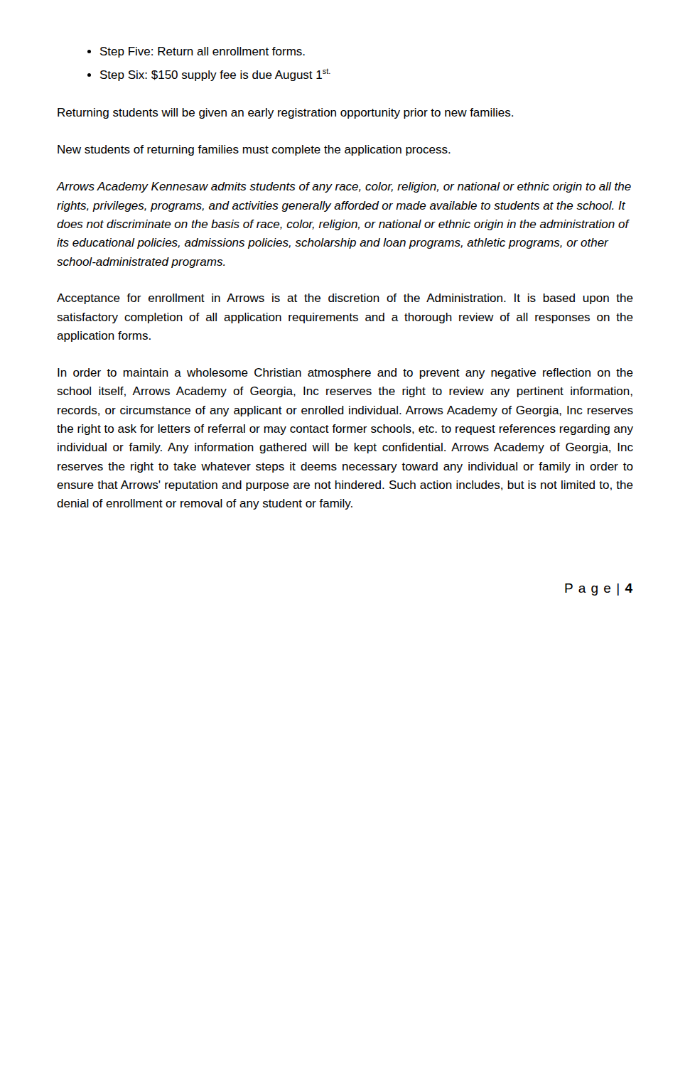Step Five: Return all enrollment forms.
Step Six: $150 supply fee is due August 1st.
Returning students will be given an early registration opportunity prior to new families.
New students of returning families must complete the application process.
Arrows Academy Kennesaw admits students of any race, color, religion, or national or ethnic origin to all the rights, privileges, programs, and activities generally afforded or made available to students at the school. It does not discriminate on the basis of race, color, religion, or national or ethnic origin in the administration of its educational policies, admissions policies, scholarship and loan programs, athletic programs, or other school-administrated programs.
Acceptance for enrollment in Arrows is at the discretion of the Administration. It is based upon the satisfactory completion of all application requirements and a thorough review of all responses on the application forms.
In order to maintain a wholesome Christian atmosphere and to prevent any negative reflection on the school itself, Arrows Academy of Georgia, Inc reserves the right to review any pertinent information, records, or circumstance of any applicant or enrolled individual. Arrows Academy of Georgia, Inc reserves the right to ask for letters of referral or may contact former schools, etc. to request references regarding any individual or family. Any information gathered will be kept confidential. Arrows Academy of Georgia, Inc reserves the right to take whatever steps it deems necessary toward any individual or family in order to ensure that Arrows' reputation and purpose are not hindered. Such action includes, but is not limited to, the denial of enrollment or removal of any student or family.
P a g e | 4